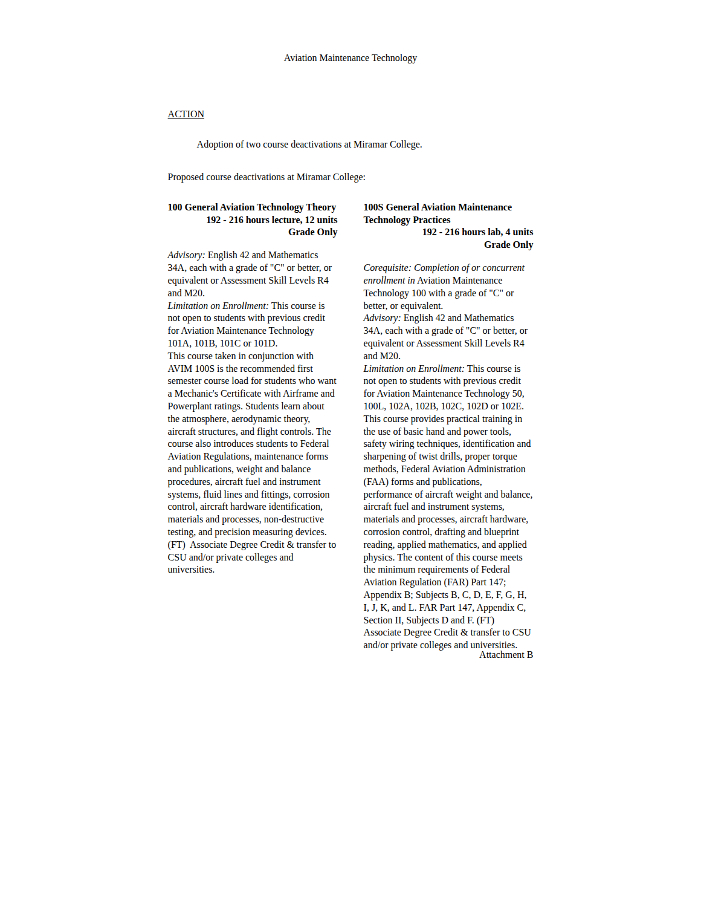Aviation Maintenance Technology
ACTION
Adoption of two course deactivations at Miramar College.
Proposed course deactivations at Miramar College:
100 General Aviation Technology Theory
192 - 216 hours lecture, 12 units
Grade Only
Advisory: English 42 and Mathematics 34A, each with a grade of "C" or better, or equivalent or Assessment Skill Levels R4 and M20.
Limitation on Enrollment: This course is not open to students with previous credit for Aviation Maintenance Technology 101A, 101B, 101C or 101D.
This course taken in conjunction with AVIM 100S is the recommended first semester course load for students who want a Mechanic's Certificate with Airframe and Powerplant ratings. Students learn about the atmosphere, aerodynamic theory, aircraft structures, and flight controls. The course also introduces students to Federal Aviation Regulations, maintenance forms and publications, weight and balance procedures, aircraft fuel and instrument systems, fluid lines and fittings, corrosion control, aircraft hardware identification, materials and processes, non-destructive testing, and precision measuring devices. (FT) Associate Degree Credit & transfer to CSU and/or private colleges and universities.
100S General Aviation Maintenance Technology Practices
192 - 216 hours lab, 4 units
Grade Only
Corequisite: Completion of or concurrent enrollment in Aviation Maintenance Technology 100 with a grade of "C" or better, or equivalent.
Advisory: English 42 and Mathematics 34A, each with a grade of "C" or better, or equivalent or Assessment Skill Levels R4 and M20.
Limitation on Enrollment: This course is not open to students with previous credit for Aviation Maintenance Technology 50, 100L, 102A, 102B, 102C, 102D or 102E.
This course provides practical training in the use of basic hand and power tools, safety wiring techniques, identification and sharpening of twist drills, proper torque methods, Federal Aviation Administration (FAA) forms and publications, performance of aircraft weight and balance, aircraft fuel and instrument systems, materials and processes, aircraft hardware, corrosion control, drafting and blueprint reading, applied mathematics, and applied physics. The content of this course meets the minimum requirements of Federal Aviation Regulation (FAR) Part 147; Appendix B; Subjects B, C, D, E, F, G, H, I, J, K, and L. FAR Part 147, Appendix C, Section II, Subjects D and F. (FT) Associate Degree Credit & transfer to CSU and/or private colleges and universities.
Attachment B